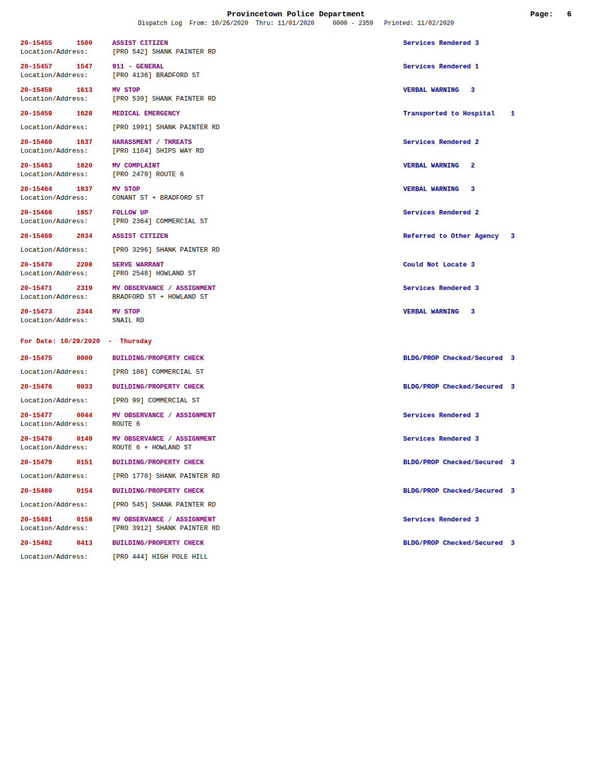Provincetown Police Department Page: 6
Dispatch Log From: 10/26/2020 Thru: 11/01/2020 0000 - 2359 Printed: 11/02/2020
20-15455 1500 ASSIST CITIZEN Services Rendered 3
Location/Address:[PRO 542] SHANK PAINTER RD
20-15457 1547 911 - GENERAL Services Rendered 1
Location/Address:[PRO 4136] BRADFORD ST
20-15458 1613 MV STOP VERBAL WARNING 3
Location/Address:[PRO 539] SHANK PAINTER RD
20-15459 1628 MEDICAL EMERGENCY Transported to Hospital 1
Location/Address:[PRO 1991] SHANK PAINTER RD
20-15460 1637 HARASSMENT / THREATS Services Rendered 2
Location/Address:[PRO 1104] SHIPS WAY RD
20-15463 1820 MV COMPLAINT VERBAL WARNING 2
Location/Address:[PRO 2479] ROUTE 6
20-15464 1837 MV STOP VERBAL WARNING 3
Location/Address: CONANT ST + BRADFORD ST
20-15466 1857 FOLLOW UP Services Rendered 2
Location/Address:[PRO 2364] COMMERCIAL ST
20-15469 2034 ASSIST CITIZEN Referred to Other Agency 3
Location/Address:[PRO 3296] SHANK PAINTER RD
20-15470 2208 SERVE WARRANT Could Not Locate 3
Location/Address:[PRO 2548] HOWLAND ST
20-15471 2319 MV OBSERVANCE / ASSIGNMENT Services Rendered 3
Location/Address: BRADFORD ST + HOWLAND ST
20-15473 2344 MV STOP VERBAL WARNING 3
Location/Address: SNAIL RD
For Date: 10/29/2020 - Thursday
20-15475 0000 BUILDING/PROPERTY CHECK BLDG/PROP Checked/Secured 3
Location/Address:[PRO 186] COMMERCIAL ST
20-15476 0033 BUILDING/PROPERTY CHECK BLDG/PROP Checked/Secured 3
Location/Address:[PRO 99] COMMERCIAL ST
20-15477 0044 MV OBSERVANCE / ASSIGNMENT Services Rendered 3
Location/Address: ROUTE 6
20-15478 0149 MV OBSERVANCE / ASSIGNMENT Services Rendered 3
Location/Address: ROUTE 6 + HOWLAND ST
20-15479 0151 BUILDING/PROPERTY CHECK BLDG/PROP Checked/Secured 3
Location/Address:[PRO 1778] SHANK PAINTER RD
20-15480 0154 BUILDING/PROPERTY CHECK BLDG/PROP Checked/Secured 3
Location/Address:[PRO 545] SHANK PAINTER RD
20-15481 0158 MV OBSERVANCE / ASSIGNMENT Services Rendered 3
Location/Address:[PRO 3912] SHANK PAINTER RD
20-15482 0413 BUILDING/PROPERTY CHECK BLDG/PROP Checked/Secured 3
Location/Address:[PRO 444] HIGH POLE HILL